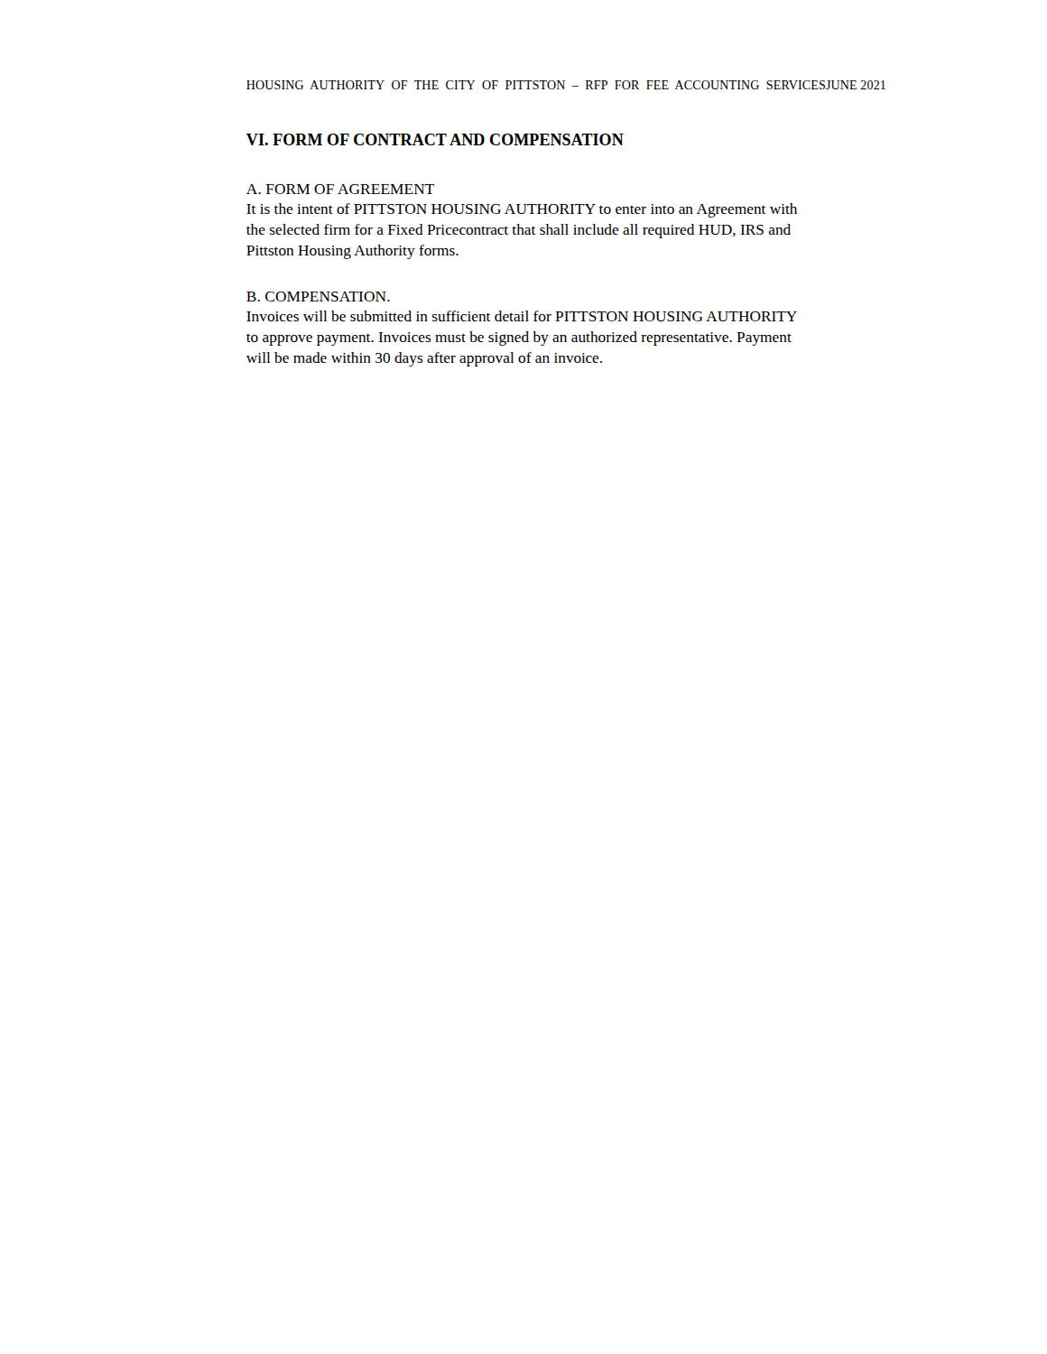HOUSING AUTHORITY OF THE CITY OF PITTSTON – RFP FOR FEE ACCOUNTING SERVICES JUNE 2021
VI. FORM OF CONTRACT AND COMPENSATION
A. FORM OF AGREEMENT
It is the intent of PITTSTON HOUSING AUTHORITY to enter into an Agreement with the selected firm for a Fixed Pricecontract that shall include all required HUD, IRS and Pittston Housing Authority forms.
B. COMPENSATION.
Invoices will be submitted in sufficient detail for PITTSTON HOUSING AUTHORITY to approve payment. Invoices must be signed by an authorized representative. Payment will be made within 30 days after approval of an invoice.